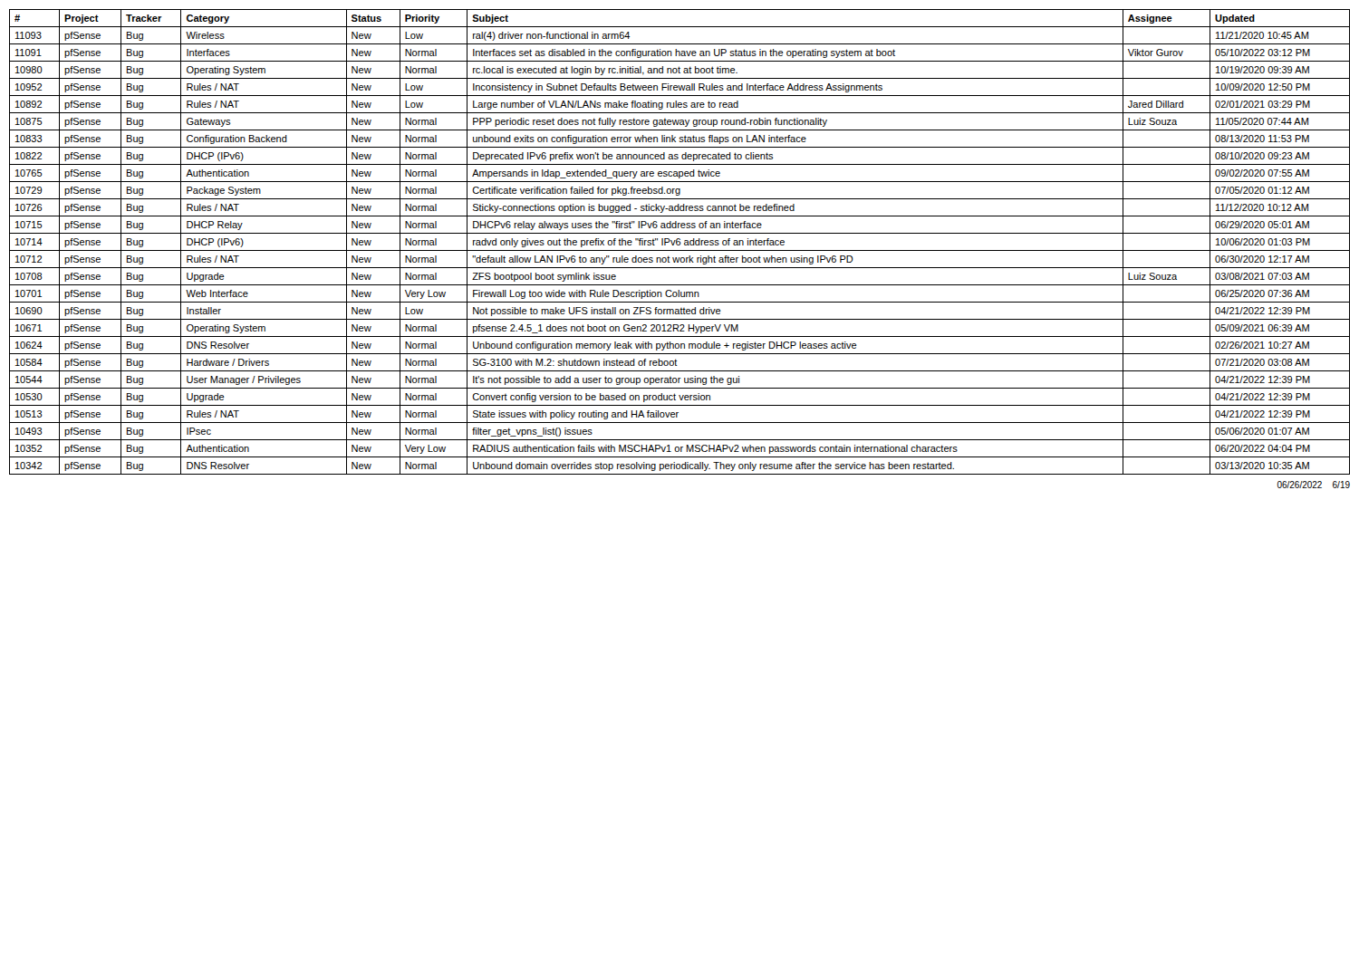| # | Project | Tracker | Category | Status | Priority | Subject | Assignee | Updated |
| --- | --- | --- | --- | --- | --- | --- | --- | --- |
| 11093 | pfSense | Bug | Wireless | New | Low | ral(4) driver non-functional in arm64 | | 11/21/2020 10:45 AM |
| 11091 | pfSense | Bug | Interfaces | New | Normal | Interfaces set as disabled in the configuration have an UP status in the operating system at boot | Viktor Gurov | 05/10/2022 03:12 PM |
| 10980 | pfSense | Bug | Operating System | New | Normal | rc.local is executed at login by rc.initial, and not at boot time. | | 10/19/2020 09:39 AM |
| 10952 | pfSense | Bug | Rules / NAT | New | Low | Inconsistency in Subnet Defaults Between Firewall Rules and Interface Address Assignments | | 10/09/2020 12:50 PM |
| 10892 | pfSense | Bug | Rules / NAT | New | Low | Large number of VLAN/LANs make floating rules are to read | Jared Dillard | 02/01/2021 03:29 PM |
| 10875 | pfSense | Bug | Gateways | New | Normal | PPP periodic reset does not fully restore gateway group round-robin functionality | Luiz Souza | 11/05/2020 07:44 AM |
| 10833 | pfSense | Bug | Configuration Backend | New | Normal | unbound exits on configuration error when link status flaps on LAN interface | | 08/13/2020 11:53 PM |
| 10822 | pfSense | Bug | DHCP (IPv6) | New | Normal | Deprecated IPv6 prefix won't be announced as deprecated to clients | | 08/10/2020 09:23 AM |
| 10765 | pfSense | Bug | Authentication | New | Normal | Ampersands in ldap_extended_query are escaped twice | | 09/02/2020 07:55 AM |
| 10729 | pfSense | Bug | Package System | New | Normal | Certificate verification failed for pkg.freebsd.org | | 07/05/2020 01:12 AM |
| 10726 | pfSense | Bug | Rules / NAT | New | Normal | Sticky-connections option is bugged - sticky-address cannot be redefined | | 11/12/2020 10:12 AM |
| 10715 | pfSense | Bug | DHCP Relay | New | Normal | DHCPv6 relay always uses the "first" IPv6 address of an interface | | 06/29/2020 05:01 AM |
| 10714 | pfSense | Bug | DHCP (IPv6) | New | Normal | radvd only gives out the prefix of the "first" IPv6 address of an interface | | 10/06/2020 01:03 PM |
| 10712 | pfSense | Bug | Rules / NAT | New | Normal | "default allow LAN IPv6 to any" rule does not work right after boot when using IPv6 PD | | 06/30/2020 12:17 AM |
| 10708 | pfSense | Bug | Upgrade | New | Normal | ZFS bootpool boot symlink issue | Luiz Souza | 03/08/2021 07:03 AM |
| 10701 | pfSense | Bug | Web Interface | New | Very Low | Firewall Log too wide with Rule Description Column | | 06/25/2020 07:36 AM |
| 10690 | pfSense | Bug | Installer | New | Low | Not possible to make UFS install on ZFS formatted drive | | 04/21/2022 12:39 PM |
| 10671 | pfSense | Bug | Operating System | New | Normal | pfsense 2.4.5_1 does not boot on Gen2 2012R2 HyperV VM | | 05/09/2021 06:39 AM |
| 10624 | pfSense | Bug | DNS Resolver | New | Normal | Unbound configuration memory leak with python module + register DHCP leases active | | 02/26/2021 10:27 AM |
| 10584 | pfSense | Bug | Hardware / Drivers | New | Normal | SG-3100 with M.2: shutdown instead of reboot | | 07/21/2020 03:08 AM |
| 10544 | pfSense | Bug | User Manager / Privileges | New | Normal | It's not possible to add a user to group operator using the gui | | 04/21/2022 12:39 PM |
| 10530 | pfSense | Bug | Upgrade | New | Normal | Convert config version to be based on product version | | 04/21/2022 12:39 PM |
| 10513 | pfSense | Bug | Rules / NAT | New | Normal | State issues with policy routing and HA failover | | 04/21/2022 12:39 PM |
| 10493 | pfSense | Bug | IPsec | New | Normal | filter_get_vpns_list() issues | | 05/06/2020 01:07 AM |
| 10352 | pfSense | Bug | Authentication | New | Very Low | RADIUS authentication fails with MSCHAPv1 or MSCHAPv2 when passwords contain international characters | | 06/20/2022 04:04 PM |
| 10342 | pfSense | Bug | DNS Resolver | New | Normal | Unbound domain overrides stop resolving periodically. They only resume after the service has been restarted. | | 03/13/2020 10:35 AM |
06/26/2022 6/19